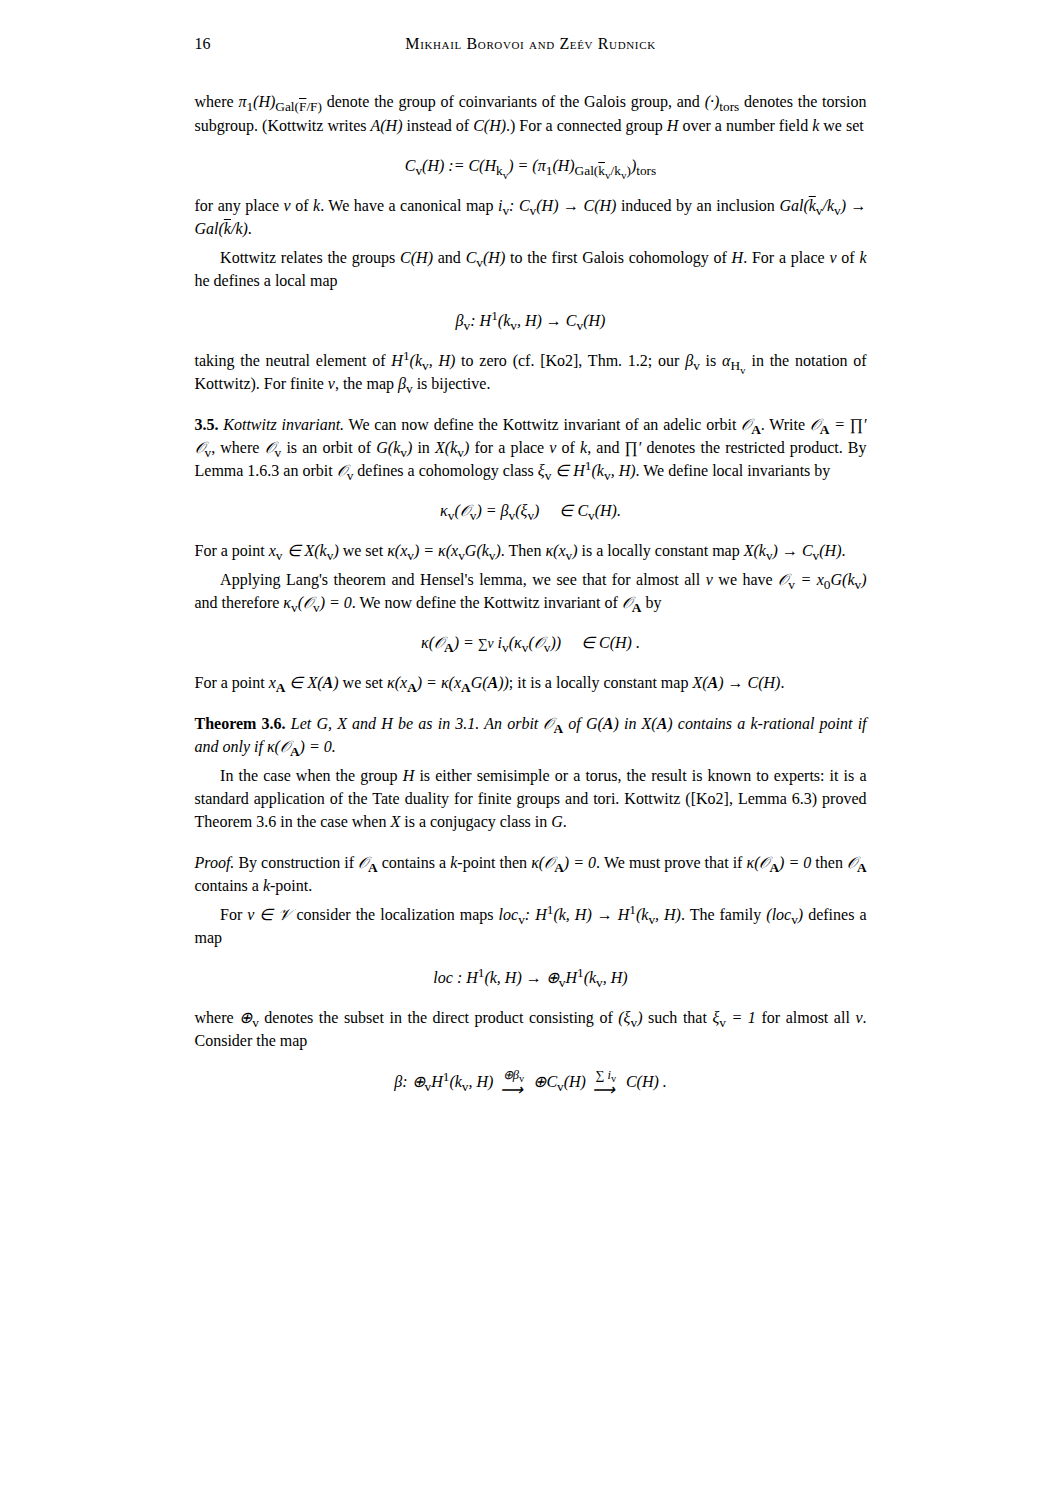16 Mikhail Borovoi and Zeév Rudnick
where π1(H)Gal(F/F) denote the group of coinvariants of the Galois group, and (·)tors denotes the torsion subgroup. (Kottwitz writes A(H) instead of C(H).) For a connected group H over a number field k we set
Cv(H) := C(Hkv) = (π1(H)Gal(kv/kv))tors
for any place v of k. We have a canonical map iv: Cv(H) → C(H) induced by an inclusion Gal(kv/kv) → Gal(k/k).
Kottwitz relates the groups C(H) and Cv(H) to the first Galois cohomology of H. For a place v of k he defines a local map
βv: H1(kv, H) → Cv(H)
taking the neutral element of H1(kv, H) to zero (cf. [Ko2], Thm. 1.2; our βv is αHv in the notation of Kottwitz). For finite v, the map βv is bijective.
3.5. Kottwitz invariant. We can now define the Kottwitz invariant of an adelic orbit 𝒪A. Write 𝒪A = ∏′ 𝒪v, where 𝒪v is an orbit of G(kv) in X(kv) for a place v of k, and ∏′ denotes the restricted product. By Lemma 1.6.3 an orbit 𝒪v defines a cohomology class ξv ∈ H1(kv, H). We define local invariants by
κv(𝒪v) = βv(ξv) ∈ Cv(H).
For a point xv ∈ X(kv) we set κ(xv) = κ(xvG(kv). Then κ(xv) is a locally constant map X(kv) → Cv(H).
Applying Lang's theorem and Hensel's lemma, we see that for almost all v we have 𝒪v = x0G(kv) and therefore κv(𝒪v) = 0. We now define the Kottwitz invariant of 𝒪A by
κ(𝒪A) = ∑v iv(κv(𝒪v)) ∈ C(H) .
For a point xA ∈ X(A) we set κ(xA) = κ(xAG(A)); it is a locally constant map X(A) → C(H).
Theorem 3.6. Let G, X and H be as in 3.1. An orbit 𝒪A of G(A) in X(A) contains a k-rational point if and only if κ(𝒪A) = 0.
In the case when the group H is either semisimple or a torus, the result is known to experts: it is a standard application of the Tate duality for finite groups and tori. Kottwitz ([Ko2], Lemma 6.3) proved Theorem 3.6 in the case when X is a conjugacy class in G.
Proof. By construction if 𝒪A contains a k-point then κ(𝒪A) = 0. We must prove that if κ(𝒪A) = 0 then 𝒪A contains a k-point.
For v ∈ 𝒱 consider the localization maps locv: H1(k, H) → H1(kv, H). The family (locv) defines a map
loc : H1(k, H) → ⊕vH1(kv, H)
where ⊕v denotes the subset in the direct product consisting of (ξv) such that ξv = 1 for almost all v. Consider the map
β: ⊕vH1(kv, H) ⊕βv⟶ ⊕Cv(H) ∑ iv⟶ C(H) .